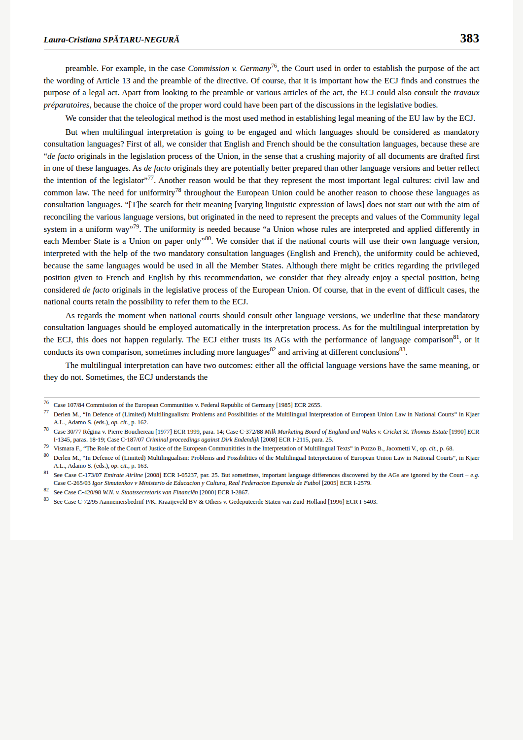Laura-Cristiana SPĂTARU-NEGURĂ 383
preamble. For example, in the case Commission v. Germany76, the Court used in order to establish the purpose of the act the wording of Article 13 and the preamble of the directive. Of course, that it is important how the ECJ finds and construes the purpose of a legal act. Apart from looking to the preamble or various articles of the act, the ECJ could also consult the travaux préparatoires, because the choice of the proper word could have been part of the discussions in the legislative bodies.
We consider that the teleological method is the most used method in establishing legal meaning of the EU law by the ECJ.
But when multilingual interpretation is going to be engaged and which languages should be considered as mandatory consultation languages? First of all, we consider that English and French should be the consultation languages, because these are “de facto originals in the legislation process of the Union, in the sense that a crushing majority of all documents are drafted first in one of these languages. As de facto originals they are potentially better prepared than other language versions and better reflect the intention of the legislator”77. Another reason would be that they represent the most important legal cultures: civil law and common law. The need for uniformity78 throughout the European Union could be another reason to choose these languages as consultation languages. “[T]he search for their meaning [varying linguistic expression of laws] does not start out with the aim of reconciling the various language versions, but originated in the need to represent the precepts and values of the Community legal system in a uniform way”79. The uniformity is needed because “a Union whose rules are interpreted and applied differently in each Member State is a Union on paper only”80. We consider that if the national courts will use their own language version, interpreted with the help of the two mandatory consultation languages (English and French), the uniformity could be achieved, because the same languages would be used in all the Member States. Although there might be critics regarding the privileged position given to French and English by this recommendation, we consider that they already enjoy a special position, being considered de facto originals in the legislative process of the European Union. Of course, that in the event of difficult cases, the national courts retain the possibility to refer them to the ECJ.
As regards the moment when national courts should consult other language versions, we underline that these mandatory consultation languages should be employed automatically in the interpretation process. As for the multilingual interpretation by the ECJ, this does not happen regularly. The ECJ either trusts its AGs with the performance of language comparison81, or it conducts its own comparison, sometimes including more languages82 and arriving at different conclusions83.
The multilingual interpretation can have two outcomes: either all the official language versions have the same meaning, or they do not. Sometimes, the ECJ understands the
Case 107/84 Commission of the European Communities v. Federal Republic of Germany [1985] ECR 2655.
Derlen M., “In Defence of (Limited) Multilingualism: Problems and Possibilities of the Multilingual Interpretation of European Union Law in National Courts” in Kjaer A.L., Adamo S. (eds.), op. cit., p. 162.
Case 30/77 Régina v. Pierre Bouchereau [1977] ECR 1999, para. 14; Case C-372/88 Milk Marketing Board of England and Wales v. Cricket St. Thomas Estate [1990] ECR I-1345, paras. 18-19; Case C-187/07 Criminal proceedings against Dirk Endendijk [2008] ECR I-2115, para. 25.
Vismara F., “The Role of the Court of Justice of the European Communitities in the Interpretation of Multilingual Texts” in Pozzo B., Jacometti V., op. cit., p. 68.
Derlen M., “In Defence of (Limited) Multilingualism: Problems and Possibilities of the Multilingual Interpretation of European Union Law in National Courts”, in Kjaer A.L., Adamo S. (eds.), op. cit., p. 163.
See Case C-173/07 Emirate Airline [2008] ECR I-05237, par. 25. But sometimes, important language differences discovered by the AGs are ignored by the Court – e.g. Case C-265/03 Igor Simutenkov v Ministerio de Educacion y Cultura, Real Federacion Espanola de Futbol [2005] ECR I-2579.
See Case C-420/98 W.N. v. Staatssecretaris van Financiën [2000] ECR I-2867.
See Case C-72/95 Aannemersbedriif P/K. Kraaijeveld BV & Others v. Gedeputeerde Staten van Zuid-Holland [1996] ECR I-5403.